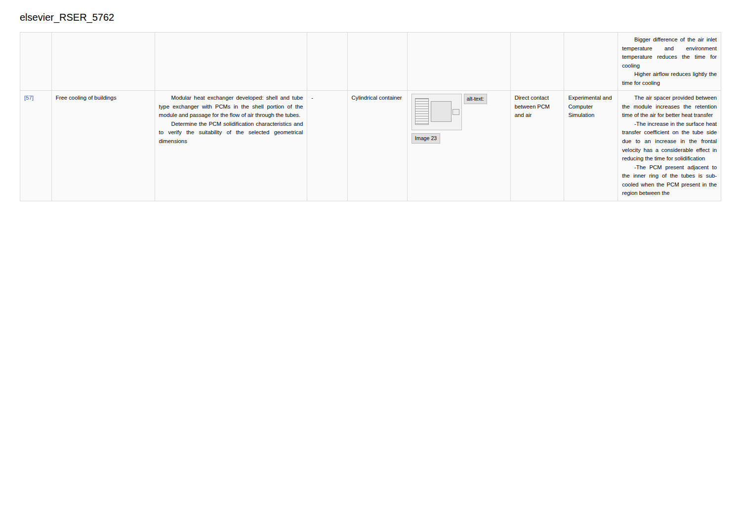elsevier_RSER_5762
| | | | | | | | | Bigger difference of the air inlet temperature and environment temperature reduces the time for cooling Higher airflow reduces lightly the time for cooling |
| [57] | Free cooling of buildings | Modular heat exchanger developed: shell and tube type exchanger with PCMs in the shell portion of the module and passage for the flow of air through the tubes. Determine the PCM solidification characteristics and to verify the suitability of the selected geometrical dimensions | - | Cylindrical container | alt-text: Image 23 | Direct contact between PCM and air | Experimental and Computer Simulation | The air spacer provided between the module increases the retention time of the air for better heat transfer -The increase in the surface heat transfer coefficient on the tube side due to an increase in the frontal velocity has a considerable effect in reducing the time for solidification -The PCM present adjacent to the inner ring of the tubes is sub-cooled when the PCM present in the region between the |